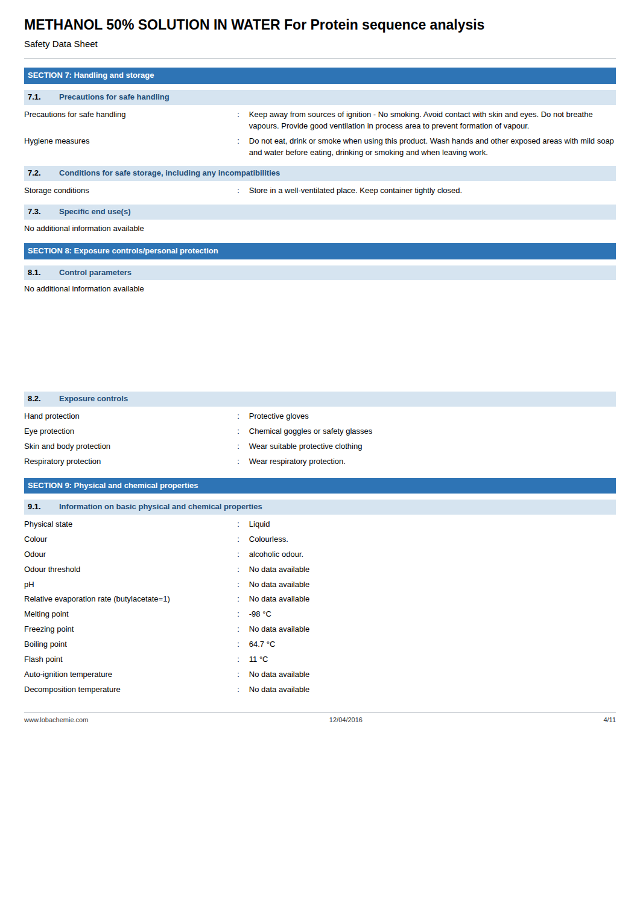METHANOL 50% SOLUTION IN WATER For Protein sequence analysis
Safety Data Sheet
SECTION 7: Handling and storage
7.1. Precautions for safe handling
| Precautions for safe handling | : | Keep away from sources of ignition - No smoking. Avoid contact with skin and eyes. Do not breathe vapours. Provide good ventilation in process area to prevent formation of vapour. |
| Hygiene measures | : | Do not eat, drink or smoke when using this product. Wash hands and other exposed areas with mild soap and water before eating, drinking or smoking and when leaving work. |
7.2. Conditions for safe storage, including any incompatibilities
| Storage conditions | : | Store in a well-ventilated place. Keep container tightly closed. |
7.3. Specific end use(s)
No additional information available
SECTION 8: Exposure controls/personal protection
8.1. Control parameters
No additional information available
8.2. Exposure controls
| Hand protection | : | Protective gloves |
| Eye protection | : | Chemical goggles or safety glasses |
| Skin and body protection | : | Wear suitable protective clothing |
| Respiratory protection | : | Wear respiratory protection. |
SECTION 9: Physical and chemical properties
9.1. Information on basic physical and chemical properties
| Physical state | : | Liquid |
| Colour | : | Colourless. |
| Odour | : | alcoholic odour. |
| Odour threshold | : | No data available |
| pH | : | No data available |
| Relative evaporation rate (butylacetate=1) | : | No data available |
| Melting point | : | -98 °C |
| Freezing point | : | No data available |
| Boiling point | : | 64.7 °C |
| Flash point | : | 11 °C |
| Auto-ignition temperature | : | No data available |
| Decomposition temperature | : | No data available |
www.lobachemie.com 12/04/2016 4/11